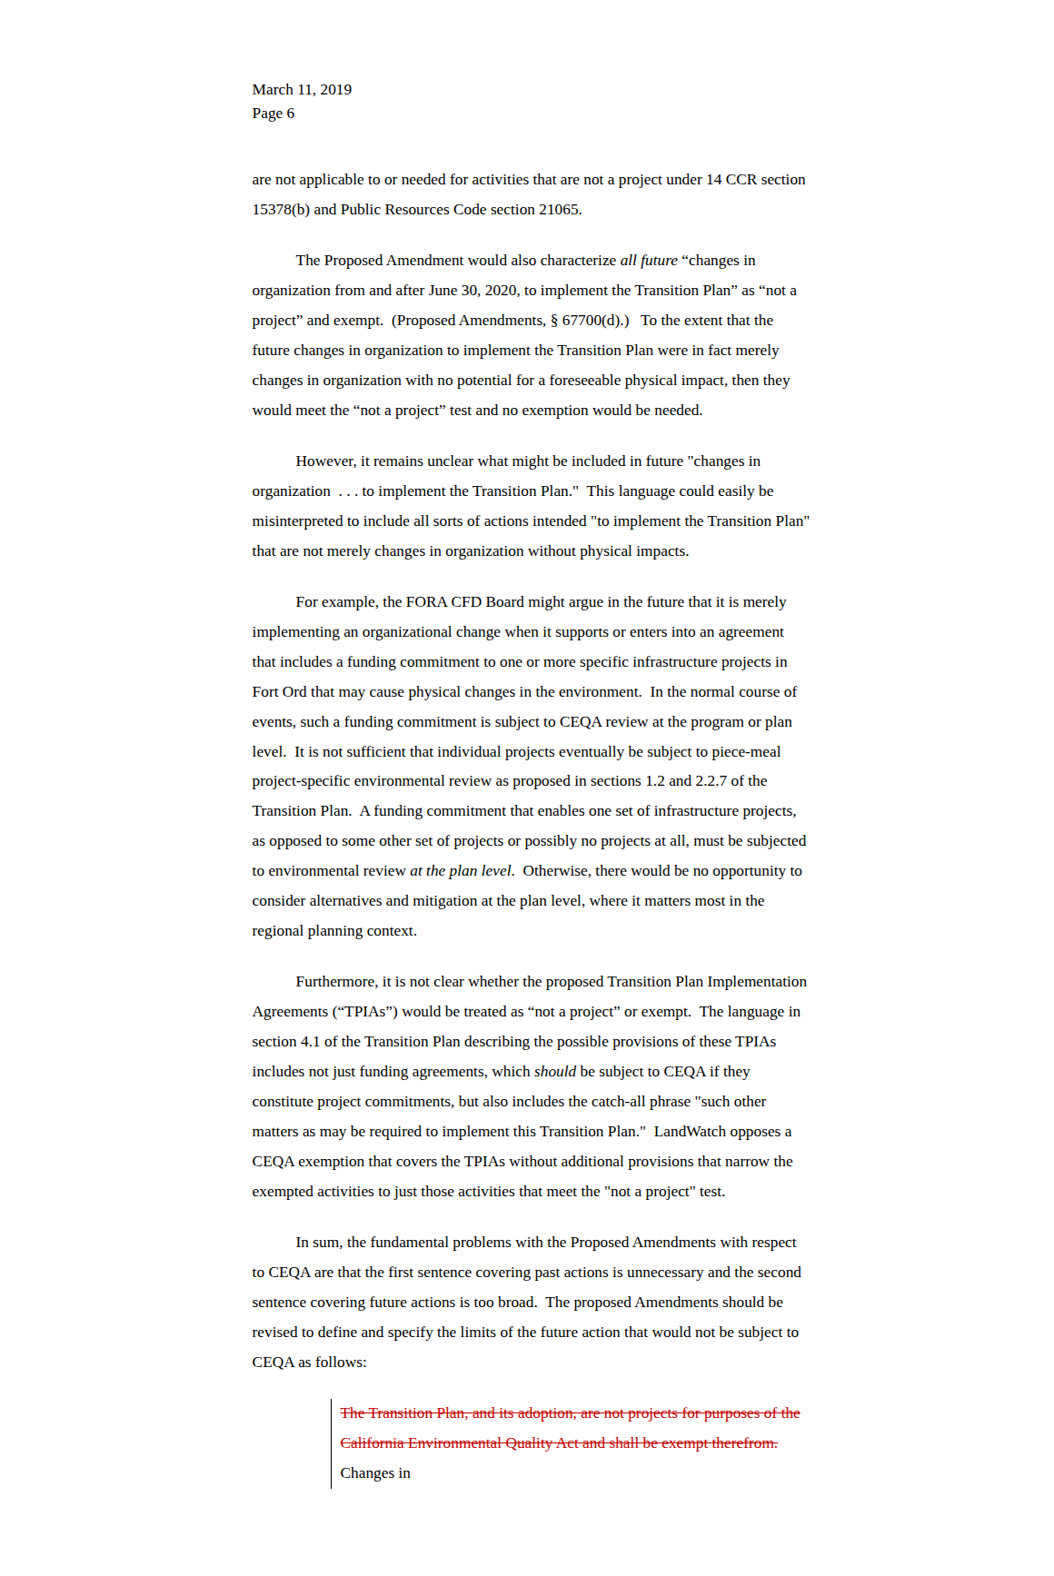March 11, 2019
Page 6
are not applicable to or needed for activities that are not a project under 14 CCR section 15378(b) and Public Resources Code section 21065.
The Proposed Amendment would also characterize all future “changes in organization from and after June 30, 2020, to implement the Transition Plan” as “not a project” and exempt. (Proposed Amendments, § 67700(d).) To the extent that the future changes in organization to implement the Transition Plan were in fact merely changes in organization with no potential for a foreseeable physical impact, then they would meet the “not a project” test and no exemption would be needed.
However, it remains unclear what might be included in future "changes in organization . . . to implement the Transition Plan." This language could easily be misinterpreted to include all sorts of actions intended "to implement the Transition Plan" that are not merely changes in organization without physical impacts.
For example, the FORA CFD Board might argue in the future that it is merely implementing an organizational change when it supports or enters into an agreement that includes a funding commitment to one or more specific infrastructure projects in Fort Ord that may cause physical changes in the environment. In the normal course of events, such a funding commitment is subject to CEQA review at the program or plan level. It is not sufficient that individual projects eventually be subject to piece-meal project-specific environmental review as proposed in sections 1.2 and 2.2.7 of the Transition Plan. A funding commitment that enables one set of infrastructure projects, as opposed to some other set of projects or possibly no projects at all, must be subjected to environmental review at the plan level. Otherwise, there would be no opportunity to consider alternatives and mitigation at the plan level, where it matters most in the regional planning context.
Furthermore, it is not clear whether the proposed Transition Plan Implementation Agreements (“TPIAs”) would be treated as “not a project” or exempt. The language in section 4.1 of the Transition Plan describing the possible provisions of these TPIAs includes not just funding agreements, which should be subject to CEQA if they constitute project commitments, but also includes the catch-all phrase "such other matters as may be required to implement this Transition Plan." LandWatch opposes a CEQA exemption that covers the TPIAs without additional provisions that narrow the exempted activities to just those activities that meet the "not a project" test.
In sum, the fundamental problems with the Proposed Amendments with respect to CEQA are that the first sentence covering past actions is unnecessary and the second sentence covering future actions is too broad. The proposed Amendments should be revised to define and specify the limits of the future action that would not be subject to CEQA as follows:
The Transition Plan, and its adoption, are not projects for purposes of the California Environmental Quality Act and shall be exempt therefrom. Changes in